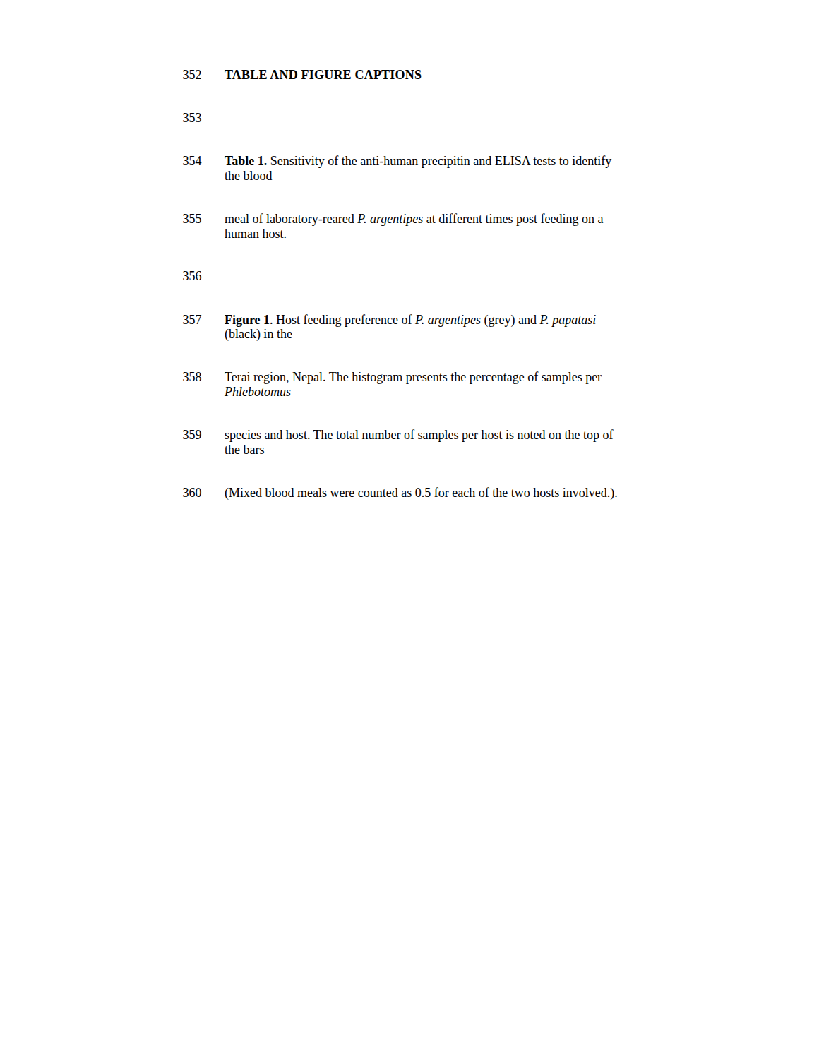352
TABLE AND FIGURE CAPTIONS
353
354
Table 1. Sensitivity of the anti-human precipitin and ELISA tests to identify the blood
355
meal of laboratory-reared P. argentipes at different times post feeding on a human host.
356
357
Figure 1. Host feeding preference of P. argentipes (grey) and P. papatasi (black) in the
358
Terai region, Nepal. The histogram presents the percentage of samples per Phlebotomus
359
species and host. The total number of samples per host is noted on the top of the bars
360
(Mixed blood meals were counted as 0.5 for each of the two hosts involved.).